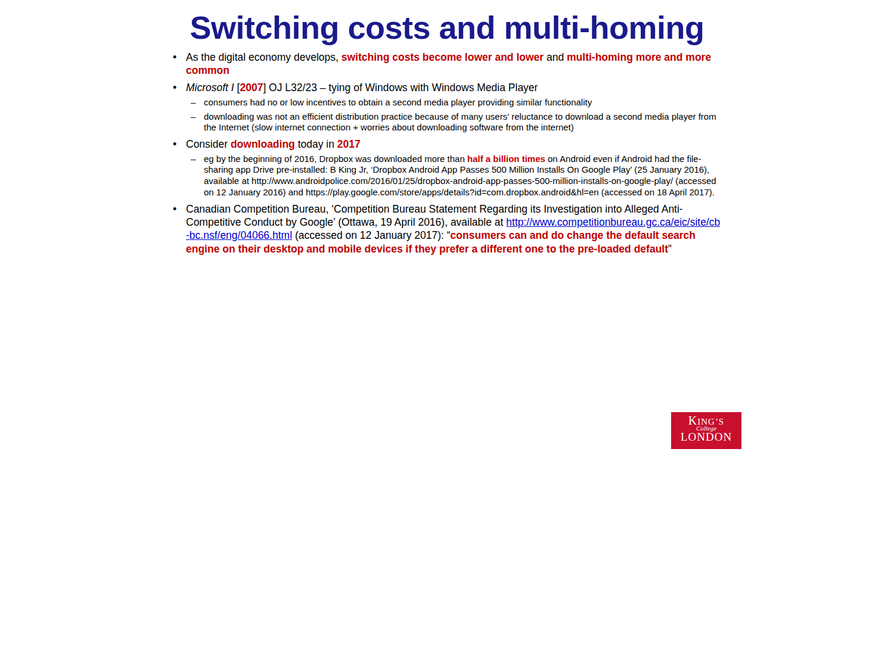Switching costs and multi-homing
As the digital economy develops, switching costs become lower and lower and multi-homing more and more common
Microsoft I [2007] OJ L32/23 – tying of Windows with Windows Media Player
consumers had no or low incentives to obtain a second media player providing similar functionality
downloading was not an efficient distribution practice because of many users’ reluctance to download a second media player from the Internet (slow internet connection + worries about downloading software from the internet)
Consider downloading today in 2017
eg by the beginning of 2016, Dropbox was downloaded more than half a billion times on Android even if Android had the file-sharing app Drive pre-installed: B King Jr, ‘Dropbox Android App Passes 500 Million Installs On Google Play’ (25 January 2016), available at http://www.androidpolice.com/2016/01/25/dropbox-android-app-passes-500-million-installs-on-google-play/ (accessed on 12 January 2016) and https://play.google.com/store/apps/details?id=com.dropbox.android&hl=en (accessed on 18 April 2017).
Canadian Competition Bureau, ‘Competition Bureau Statement Regarding its Investigation into Alleged Anti-Competitive Conduct by Google’ (Ottawa, 19 April 2016), available at http://www.competitionbureau.gc.ca/eic/site/cb-bc.nsf/eng/04066.html (accessed on 12 January 2017): “consumers can and do change the default search engine on their desktop and mobile devices if they prefer a different one to the pre-loaded default”
KING’S
College LONDON